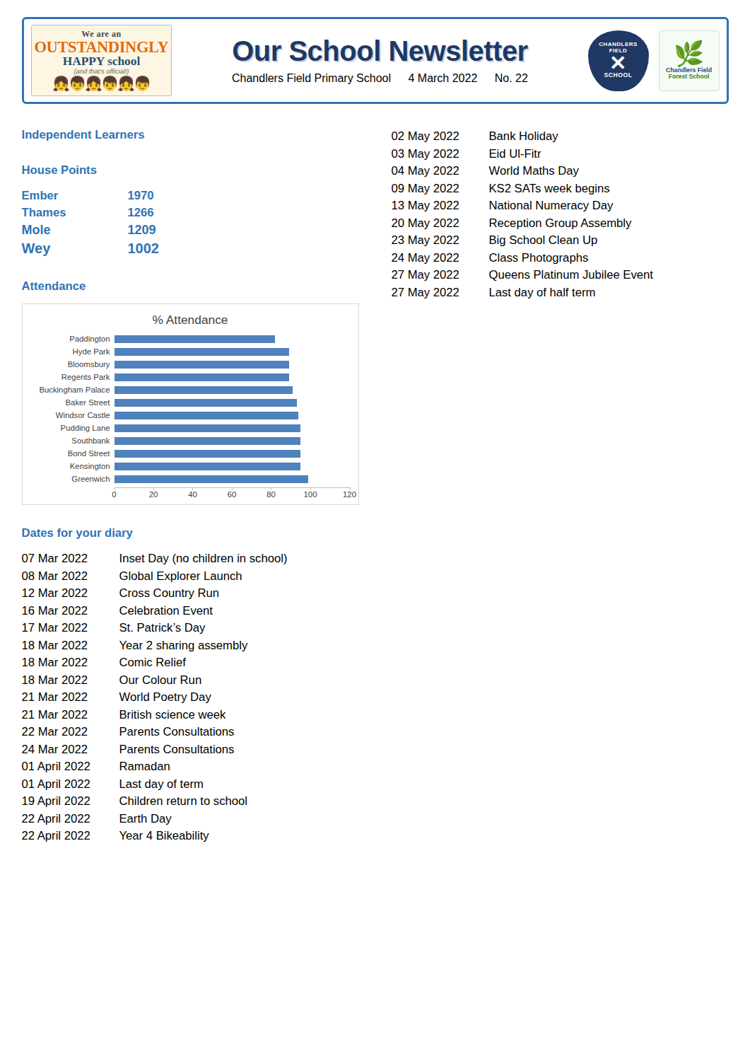We are an
OUTSTANDINGLY
HAPPY school
(and that's official!)
👧👦👧👦👧👦
Our School Newsletter
Chandlers Field Primary School 4 March 2022 No. 22
CHANDLERS
FIELD
✕
SCHOOL
🌿
Chandlers Field
Forest School
Independent Learners
House Points
| Ember | 1970 |
| Thames | 1266 |
| Mole | 1209 |
| Wey | 1002 |
Attendance
% Attendance
Paddington
Hyde Park
Bloomsbury
Regents Park
Buckingham Palace
Baker Street
Windsor Castle
Pudding Lane
Southbank
Bond Street
Kensington
Greenwich
0 20 40 60 80 100 120
Dates for your diary
| 07 Mar 2022 | Inset Day (no children in school) |
| 08 Mar 2022 | Global Explorer Launch |
| 12 Mar 2022 | Cross Country Run |
| 16 Mar 2022 | Celebration Event |
| 17 Mar 2022 | St. Patrick’s Day |
| 18 Mar 2022 | Year 2 sharing assembly |
| 18 Mar 2022 | Comic Relief |
| 18 Mar 2022 | Our Colour Run |
| 21 Mar 2022 | World Poetry Day |
| 21 Mar 2022 | British science week |
| 22 Mar 2022 | Parents Consultations |
| 24 Mar 2022 | Parents Consultations |
| 01 April 2022 | Ramadan |
| 01 April 2022 | Last day of term |
| 19 April 2022 | Children return to school |
| 22 April 2022 | Earth Day |
| 22 April 2022 | Year 4 Bikeability |
| 02 May 2022 | Bank Holiday |
| 03 May 2022 | Eid Ul-Fitr |
| 04 May 2022 | World Maths Day |
| 09 May 2022 | KS2 SATs week begins |
| 13 May 2022 | National Numeracy Day |
| 20 May 2022 | Reception Group Assembly |
| 23 May 2022 | Big School Clean Up |
| 24 May 2022 | Class Photographs |
| 27 May 2022 | Queens Platinum Jubilee Event |
| 27 May 2022 | Last day of half term |